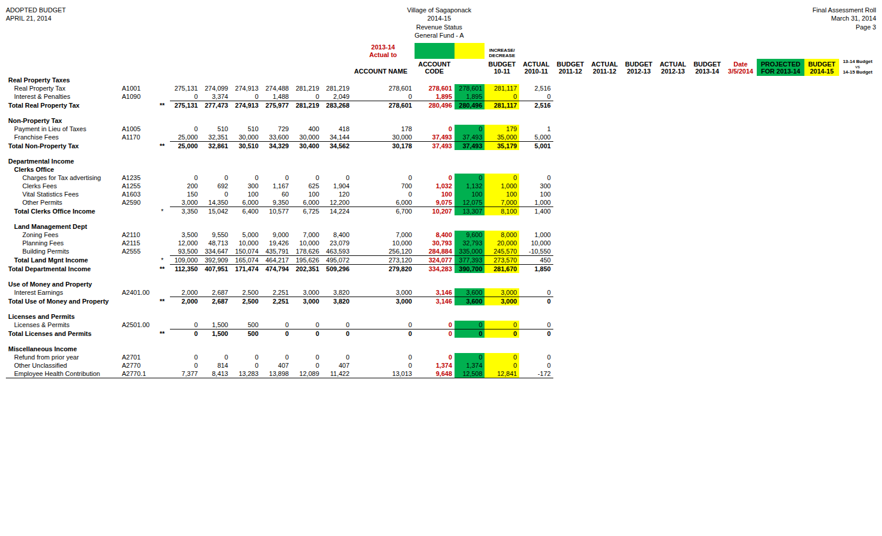ADOPTED BUDGET
APRIL 21, 2014
Village of Sagaponack
2014-15
Revenue Status
General Fund - A
Final Assessment Roll
March 31, 2014
Page 3
| | | | | | | | | | 2013-14 Actual to | | | INCREASE/ DECREASE |
| --- | --- | --- | --- | --- | --- | --- | --- | --- | --- | --- | --- | --- |
| ACCOUNT NAME | ACCOUNT CODE | | BUDGET 10-11 | ACTUAL 2010-11 | BUDGET 2011-12 | ACTUAL 2011-12 | BUDGET 2012-13 | ACTUAL 2012-13 | BUDGET 2013-14 | Date 3/5/2014 | PROJECTED FOR 2013-14 | BUDGET 2014-15 | 13-14 Budget vs 14-15 Budget |
| Real Property Taxes |
| Real Property Tax | A1001 | | 275,131 | 274,099 | 274,913 | 274,488 | 281,219 | 281,219 | 278,601 | 278,601 | 278,601 | 281,117 | 2,516 |
| Interest & Penalties | A1090 | | 0 | 3,374 | 0 | 1,488 | 0 | 2,049 | 0 | 1,895 | 1,895 | 0 | 0 |
| Total Real Property Tax | | ** | 275,131 | 277,473 | 274,913 | 275,977 | 281,219 | 283,268 | 278,601 | 280,496 | 280,496 | 281,117 | 2,516 |
| Non-Property Tax |
| Payment in Lieu of Taxes | A1005 | | 0 | 510 | 510 | 729 | 400 | 418 | 178 | 0 | 0 | 179 | 1 |
| Franchise Fees | A1170 | | 25,000 | 32,351 | 30,000 | 33,600 | 30,000 | 34,144 | 30,000 | 37,493 | 37,493 | 35,000 | 5,000 |
| Total Non-Property Tax | | ** | 25,000 | 32,861 | 30,510 | 34,329 | 30,400 | 34,562 | 30,178 | 37,493 | 37,493 | 35,179 | 5,001 |
| Departmental Income |
| Clerks Office |
| Charges for Tax advertising | A1235 | | 0 | 0 | 0 | 0 | 0 | 0 | 0 | 0 | 0 | 0 | 0 |
| Clerks Fees | A1255 | | 200 | 692 | 300 | 1,167 | 625 | 1,904 | 700 | 1,032 | 1,132 | 1,000 | 300 |
| Vital Statistics Fees | A1603 | | 150 | 0 | 100 | 60 | 100 | 120 | 0 | 100 | 100 | 100 | 100 |
| Other Permits | A2590 | | 3,000 | 14,350 | 6,000 | 9,350 | 6,000 | 12,200 | 6,000 | 9,075 | 12,075 | 7,000 | 1,000 |
| Total Clerks Office Income | | * | 3,350 | 15,042 | 6,400 | 10,577 | 6,725 | 14,224 | 6,700 | 10,207 | 13,307 | 8,100 | 1,400 |
| Land Management Dept |
| Zoning Fees | A2110 | | 3,500 | 9,550 | 5,000 | 9,000 | 7,000 | 8,400 | 7,000 | 8,400 | 9,600 | 8,000 | 1,000 |
| Planning Fees | A2115 | | 12,000 | 48,713 | 10,000 | 19,426 | 10,000 | 23,079 | 10,000 | 30,793 | 32,793 | 20,000 | 10,000 |
| Building Permits | A2555 | | 93,500 | 334,647 | 150,074 | 435,791 | 178,626 | 463,593 | 256,120 | 284,884 | 335,000 | 245,570 | -10,550 |
| Total Land Mgnt Income | | * | 109,000 | 392,909 | 165,074 | 464,217 | 195,626 | 495,072 | 273,120 | 324,077 | 377,393 | 273,570 | 450 |
| Total Departmental Income | | ** | 112,350 | 407,951 | 171,474 | 474,794 | 202,351 | 509,296 | 279,820 | 334,283 | 390,700 | 281,670 | 1,850 |
| Use of Money and Property |
| Interest Earnings | A2401.00 | | 2,000 | 2,687 | 2,500 | 2,251 | 3,000 | 3,820 | 3,000 | 3,146 | 3,600 | 3,000 | 0 |
| Total Use of Money and Property | | ** | 2,000 | 2,687 | 2,500 | 2,251 | 3,000 | 3,820 | 3,000 | 3,146 | 3,600 | 3,000 | 0 |
| Licenses and Permits |
| Licenses & Permits | A2501.00 | | 0 | 1,500 | 500 | 0 | 0 | 0 | 0 | 0 | 0 | 0 | 0 |
| Total Licenses and Permits | | ** | 0 | 1,500 | 500 | 0 | 0 | 0 | 0 | 0 | 0 | 0 | 0 |
| Miscellaneous Income |
| Refund from prior year | A2701 | | 0 | 0 | 0 | 0 | 0 | 0 | 0 | 0 | 0 | 0 | 0 |
| Other Unclassified | A2770 | | 0 | 814 | 0 | 407 | 0 | 407 | 0 | 1,374 | 1,374 | 0 | 0 |
| Employee Health Contribution | A2770.1 | | 7,377 | 8,413 | 13,283 | 13,898 | 12,089 | 11,422 | 13,013 | 9,648 | 12,508 | 12,841 | -172 |